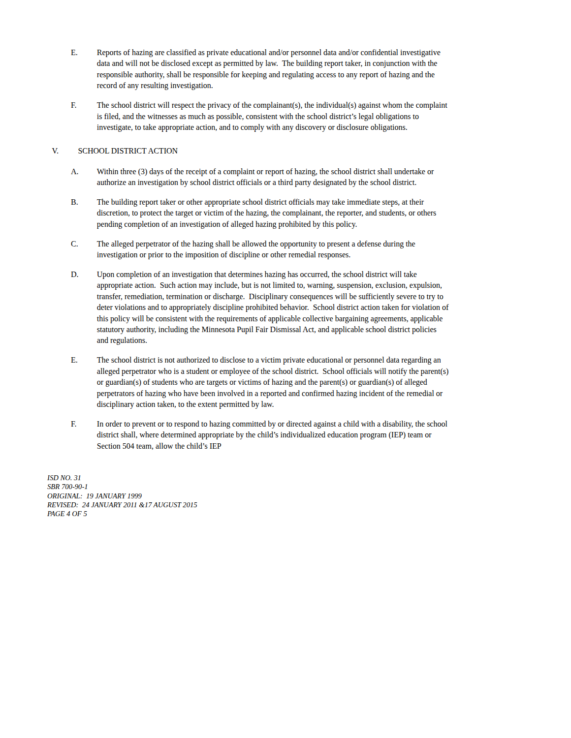E.
Reports of hazing are classified as private educational and/or personnel data and/or confidential investigative data and will not be disclosed except as permitted by law. The building report taker, in conjunction with the responsible authority, shall be responsible for keeping and regulating access to any report of hazing and the record of any resulting investigation.
F.
The school district will respect the privacy of the complainant(s), the individual(s) against whom the complaint is filed, and the witnesses as much as possible, consistent with the school district’s legal obligations to investigate, to take appropriate action, and to comply with any discovery or disclosure obligations.
V.
SCHOOL DISTRICT ACTION
A.
Within three (3) days of the receipt of a complaint or report of hazing, the school district shall undertake or authorize an investigation by school district officials or a third party designated by the school district.
B.
The building report taker or other appropriate school district officials may take immediate steps, at their discretion, to protect the target or victim of the hazing, the complainant, the reporter, and students, or others pending completion of an investigation of alleged hazing prohibited by this policy.
C.
The alleged perpetrator of the hazing shall be allowed the opportunity to present a defense during the investigation or prior to the imposition of discipline or other remedial responses.
D.
Upon completion of an investigation that determines hazing has occurred, the school district will take appropriate action. Such action may include, but is not limited to, warning, suspension, exclusion, expulsion, transfer, remediation, termination or discharge. Disciplinary consequences will be sufficiently severe to try to deter violations and to appropriately discipline prohibited behavior. School district action taken for violation of this policy will be consistent with the requirements of applicable collective bargaining agreements, applicable statutory authority, including the Minnesota Pupil Fair Dismissal Act, and applicable school district policies and regulations.
E.
The school district is not authorized to disclose to a victim private educational or personnel data regarding an alleged perpetrator who is a student or employee of the school district. School officials will notify the parent(s) or guardian(s) of students who are targets or victims of hazing and the parent(s) or guardian(s) of alleged perpetrators of hazing who have been involved in a reported and confirmed hazing incident of the remedial or disciplinary action taken, to the extent permitted by law.
F.
In order to prevent or to respond to hazing committed by or directed against a child with a disability, the school district shall, where determined appropriate by the child’s individualized education program (IEP) team or Section 504 team, allow the child’s IEP
ISD NO. 31
SBR 700-90-1
ORIGINAL: 19 JANUARY 1999
REVISED: 24 JANUARY 2011 &17 AUGUST 2015
PAGE 4 OF 5